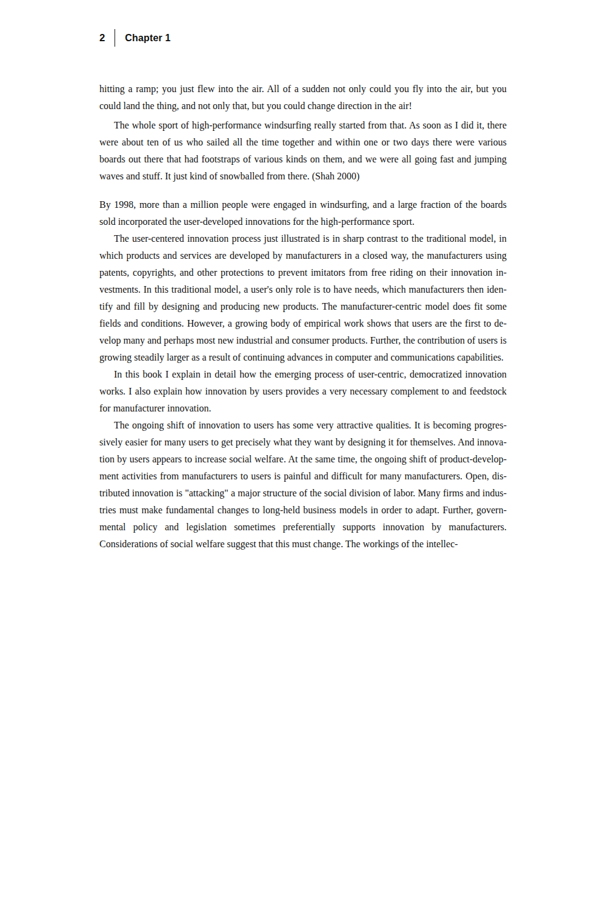2
Chapter 1
hitting a ramp; you just flew into the air. All of a sudden not only could you fly into the air, but you could land the thing, and not only that, but you could change direction in the air!
The whole sport of high-performance windsurfing really started from that. As soon as I did it, there were about ten of us who sailed all the time together and within one or two days there were various boards out there that had footstraps of various kinds on them, and we were all going fast and jumping waves and stuff. It just kind of snowballed from there. (Shah 2000)
By 1998, more than a million people were engaged in windsurfing, and a large fraction of the boards sold incorporated the user-developed innovations for the high-performance sport.
The user-centered innovation process just illustrated is in sharp contrast to the traditional model, in which products and services are developed by manufacturers in a closed way, the manufacturers using patents, copyrights, and other protections to prevent imitators from free riding on their innovation investments. In this traditional model, a user's only role is to have needs, which manufacturers then identify and fill by designing and producing new products. The manufacturer-centric model does fit some fields and conditions. However, a growing body of empirical work shows that users are the first to develop many and perhaps most new industrial and consumer products. Further, the contribution of users is growing steadily larger as a result of continuing advances in computer and communications capabilities.
In this book I explain in detail how the emerging process of user-centric, democratized innovation works. I also explain how innovation by users provides a very necessary complement to and feedstock for manufacturer innovation.
The ongoing shift of innovation to users has some very attractive qualities. It is becoming progressively easier for many users to get precisely what they want by designing it for themselves. And innovation by users appears to increase social welfare. At the same time, the ongoing shift of product-development activities from manufacturers to users is painful and difficult for many manufacturers. Open, distributed innovation is "attacking" a major structure of the social division of labor. Many firms and industries must make fundamental changes to long-held business models in order to adapt. Further, governmental policy and legislation sometimes preferentially supports innovation by manufacturers. Considerations of social welfare suggest that this must change. The workings of the intellec-